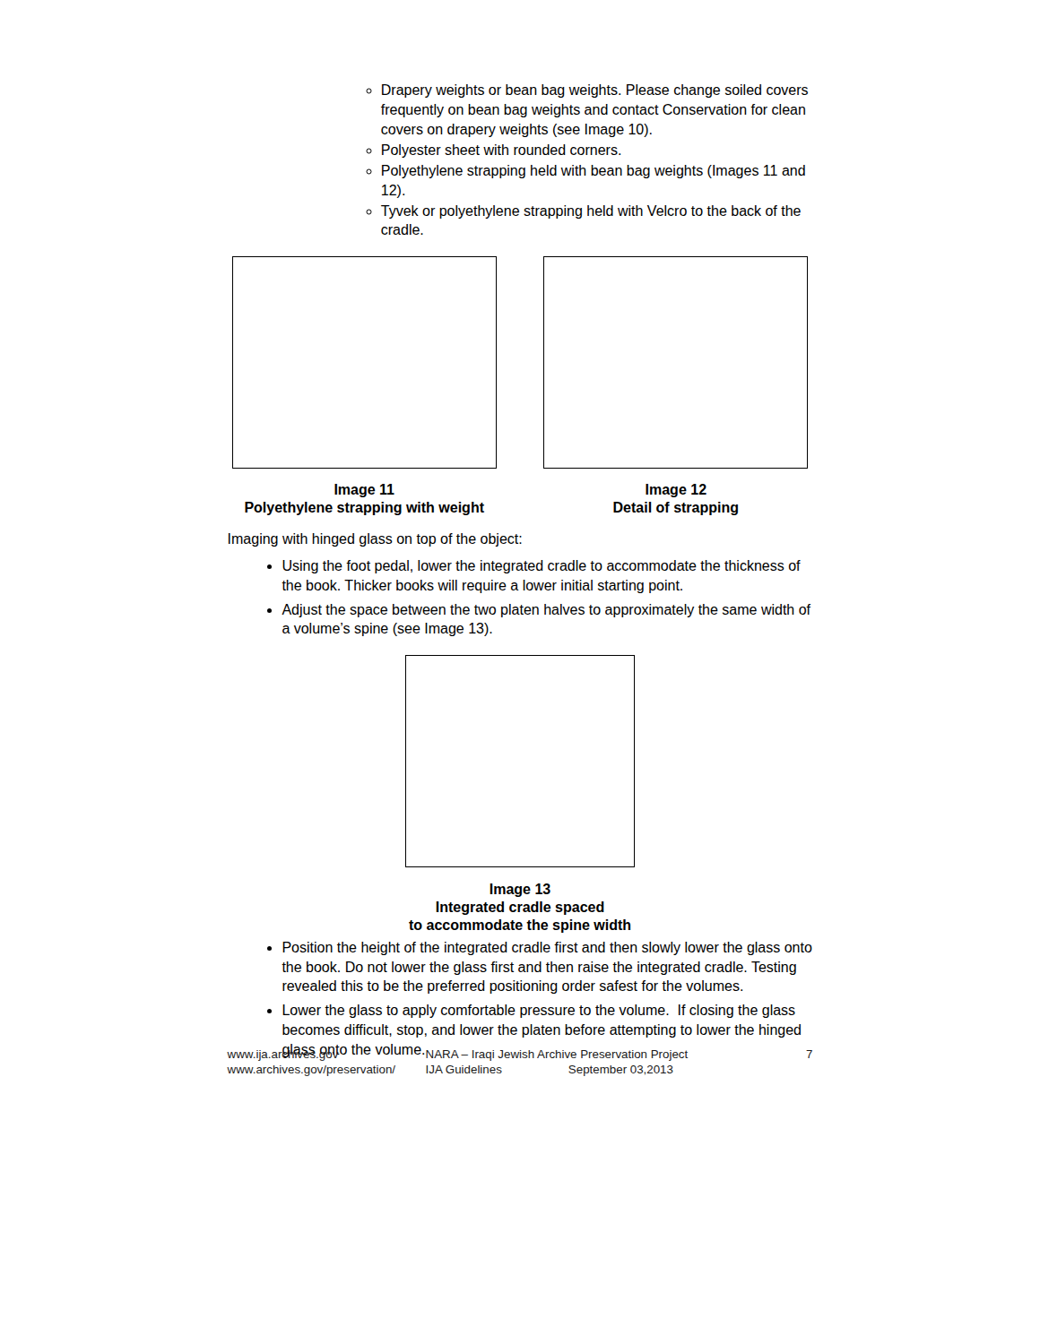Drapery weights or bean bag weights. Please change soiled covers frequently on bean bag weights and contact Conservation for clean covers on drapery weights (see Image 10).
Polyester sheet with rounded corners.
Polyethylene strapping held with bean bag weights (Images 11 and 12).
Tyvek or polyethylene strapping held with Velcro to the back of the cradle.
Image 11
Polyethylene strapping with weight
Image 12
Detail of strapping
Imaging with hinged glass on top of the object:
Using the foot pedal, lower the integrated cradle to accommodate the thickness of the book. Thicker books will require a lower initial starting point.
Adjust the space between the two platen halves to approximately the same width of a volume’s spine (see Image 13).
Image 13
Integrated cradle spaced
to accommodate the spine width
Position the height of the integrated cradle first and then slowly lower the glass onto the book. Do not lower the glass first and then raise the integrated cradle. Testing revealed this to be the preferred positioning order safest for the volumes.
Lower the glass to apply comfortable pressure to the volume. If closing the glass becomes difficult, stop, and lower the platen before attempting to lower the hinged glass onto the volume.
www.ija.archives.gov
www.archives.gov/preservation/
NARA – Iraqi Jewish Archive Preservation Project
IJA Guidelines September 03,2013
7